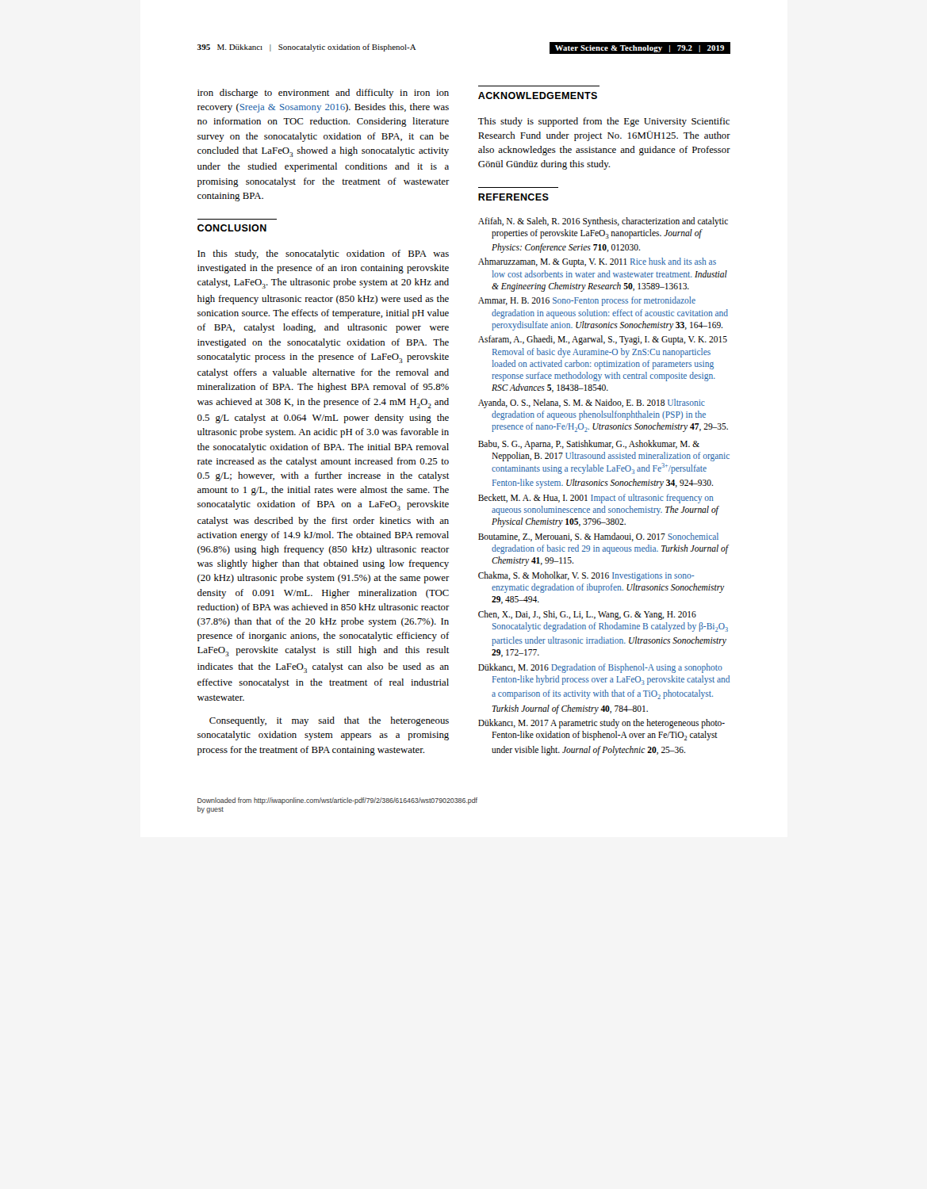395 M. Dükkancı | Sonocatalytic oxidation of Bisphenol-A Water Science & Technology | 79.2 | 2019
iron discharge to environment and difficulty in iron ion recovery (Sreeja & Sosamony 2016). Besides this, there was no information on TOC reduction. Considering literature survey on the sonocatalytic oxidation of BPA, it can be concluded that LaFeO3 showed a high sonocatalytic activity under the studied experimental conditions and it is a promising sonocatalyst for the treatment of wastewater containing BPA.
CONCLUSION
In this study, the sonocatalytic oxidation of BPA was investigated in the presence of an iron containing perovskite catalyst, LaFeO3. The ultrasonic probe system at 20 kHz and high frequency ultrasonic reactor (850 kHz) were used as the sonication source. The effects of temperature, initial pH value of BPA, catalyst loading, and ultrasonic power were investigated on the sonocatalytic oxidation of BPA. The sonocatalytic process in the presence of LaFeO3 perovskite catalyst offers a valuable alternative for the removal and mineralization of BPA. The highest BPA removal of 95.8% was achieved at 308 K, in the presence of 2.4 mM H2O2 and 0.5 g/L catalyst at 0.064 W/mL power density using the ultrasonic probe system. An acidic pH of 3.0 was favorable in the sonocatalytic oxidation of BPA. The initial BPA removal rate increased as the catalyst amount increased from 0.25 to 0.5 g/L; however, with a further increase in the catalyst amount to 1 g/L, the initial rates were almost the same. The sonocatalytic oxidation of BPA on a LaFeO3 perovskite catalyst was described by the first order kinetics with an activation energy of 14.9 kJ/mol. The obtained BPA removal (96.8%) using high frequency (850 kHz) ultrasonic reactor was slightly higher than that obtained using low frequency (20 kHz) ultrasonic probe system (91.5%) at the same power density of 0.091 W/mL. Higher mineralization (TOC reduction) of BPA was achieved in 850 kHz ultrasonic reactor (37.8%) than that of the 20 kHz probe system (26.7%). In presence of inorganic anions, the sonocatalytic efficiency of LaFeO3 perovskite catalyst is still high and this result indicates that the LaFeO3 catalyst can also be used as an effective sonocatalyst in the treatment of real industrial wastewater.
Consequently, it may said that the heterogeneous sonocatalytic oxidation system appears as a promising process for the treatment of BPA containing wastewater.
ACKNOWLEDGEMENTS
This study is supported from the Ege University Scientific Research Fund under project No. 16MÜH125. The author also acknowledges the assistance and guidance of Professor Gönül Gündüz during this study.
REFERENCES
Afifah, N. & Saleh, R. 2016 Synthesis, characterization and catalytic properties of perovskite LaFeO3 nanoparticles. Journal of Physics: Conference Series 710, 012030.
Ahmaruzzaman, M. & Gupta, V. K. 2011 Rice husk and its ash as low cost adsorbents in water and wastewater treatment. Industial & Engineering Chemistry Research 50, 13589–13613.
Ammar, H. B. 2016 Sono-Fenton process for metronidazole degradation in aqueous solution: effect of acoustic cavitation and peroxydisulfate anion. Ultrasonics Sonochemistry 33, 164–169.
Asfaram, A., Ghaedi, M., Agarwal, S., Tyagi, I. & Gupta, V. K. 2015 Removal of basic dye Auramine-O by ZnS:Cu nanoparticles loaded on activated carbon: optimization of parameters using response surface methodology with central composite design. RSC Advances 5, 18438–18540.
Ayanda, O. S., Nelana, S. M. & Naidoo, E. B. 2018 Ultrasonic degradation of aqueous phenolsulfonphthalein (PSP) in the presence of nano-Fe/H2O2. Utrasonics Sonochemistry 47, 29–35.
Babu, S. G., Aparna, P., Satishkumar, G., Ashokkumar, M. & Neppolian, B. 2017 Ultrasound assisted mineralization of organic contaminants using a recylable LaFeO3 and Fe3+/persulfate Fenton-like system. Ultrasonics Sonochemistry 34, 924–930.
Beckett, M. A. & Hua, I. 2001 Impact of ultrasonic frequency on aqueous sonoluminescence and sonochemistry. The Journal of Physical Chemistry 105, 3796–3802.
Boutamine, Z., Merouani, S. & Hamdaoui, O. 2017 Sonochemical degradation of basic red 29 in aqueous media. Turkish Journal of Chemistry 41, 99–115.
Chakma, S. & Moholkar, V. S. 2016 Investigations in sono-enzymatic degradation of ibuprofen. Ultrasonics Sonochemistry 29, 485–494.
Chen, X., Dai, J., Shi, G., Li, L., Wang, G. & Yang, H. 2016 Sonocatalytic degradation of Rhodamine B catalyzed by β-Bi2O3 particles under ultrasonic irradiation. Ultrasonics Sonochemistry 29, 172–177.
Dükkancı, M. 2016 Degradation of Bisphenol-A using a sonophoto Fenton-like hybrid process over a LaFeO3 perovskite catalyst and a comparison of its activity with that of a TiO2 photocatalyst. Turkish Journal of Chemistry 40, 784–801.
Dükkancı, M. 2017 A parametric study on the heterogeneous photo-Fenton-like oxidation of bisphenol-A over an Fe/TiO2 catalyst under visible light. Journal of Polytechnic 20, 25–36.
Downloaded from http://iwaponline.com/wst/article-pdf/79/2/386/616463/wst079020386.pdf
by guest